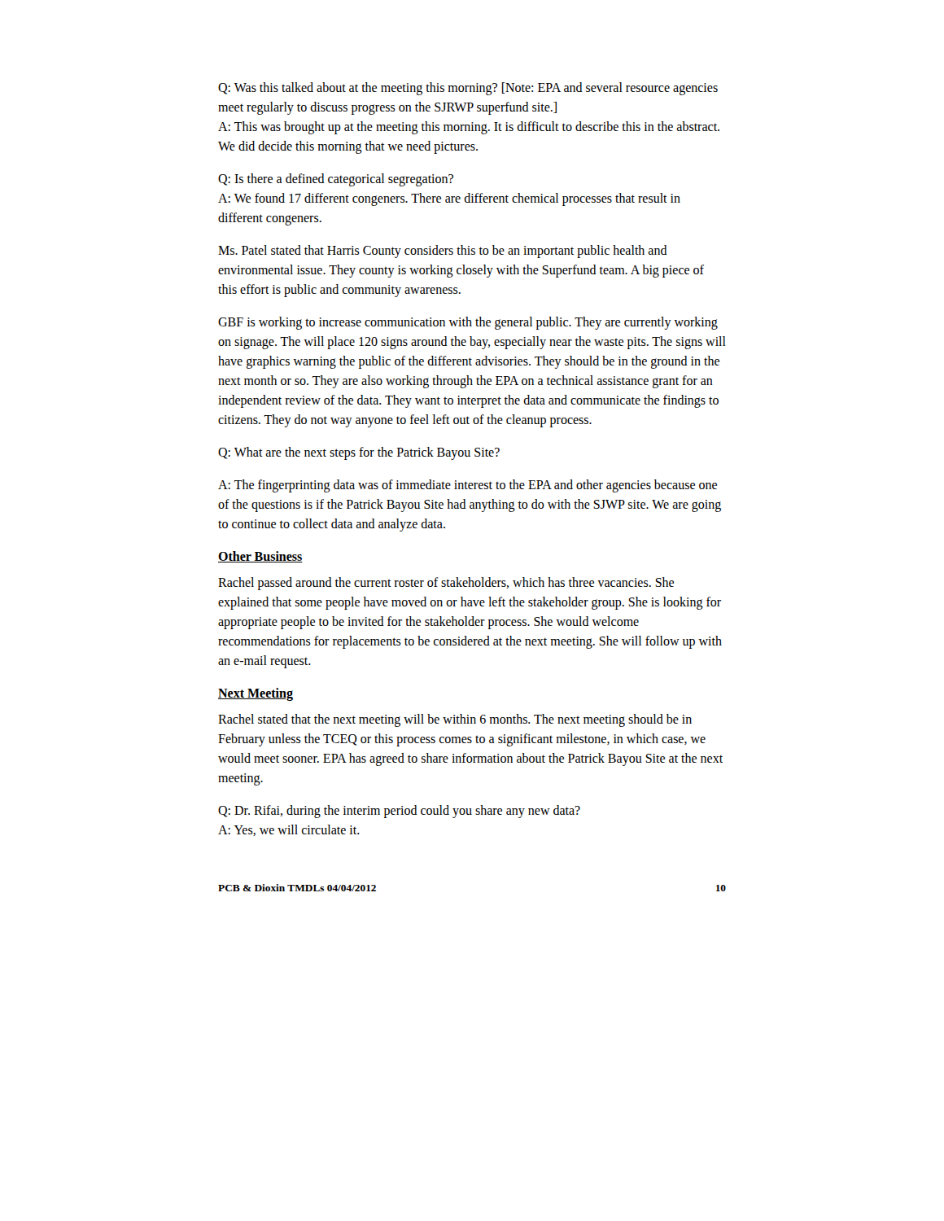Q: Was this talked about at the meeting this morning? [Note: EPA and several resource agencies meet regularly to discuss progress on the SJRWP superfund site.]
A: This was brought up at the meeting this morning. It is difficult to describe this in the abstract. We did decide this morning that we need pictures.
Q: Is there a defined categorical segregation?
A: We found 17 different congeners. There are different chemical processes that result in different congeners.
Ms. Patel stated that Harris County considers this to be an important public health and environmental issue. They county is working closely with the Superfund team. A big piece of this effort is public and community awareness.
GBF is working to increase communication with the general public. They are currently working on signage. The will place 120 signs around the bay, especially near the waste pits. The signs will have graphics warning the public of the different advisories. They should be in the ground in the next month or so. They are also working through the EPA on a technical assistance grant for an independent review of the data. They want to interpret the data and communicate the findings to citizens. They do not way anyone to feel left out of the cleanup process.
Q: What are the next steps for the Patrick Bayou Site?
A: The fingerprinting data was of immediate interest to the EPA and other agencies because one of the questions is if the Patrick Bayou Site had anything to do with the SJWP site. We are going to continue to collect data and analyze data.
Other Business
Rachel passed around the current roster of stakeholders, which has three vacancies. She explained that some people have moved on or have left the stakeholder group. She is looking for appropriate people to be invited for the stakeholder process. She would welcome recommendations for replacements to be considered at the next meeting. She will follow up with an e-mail request.
Next Meeting
Rachel stated that the next meeting will be within 6 months. The next meeting should be in February unless the TCEQ or this process comes to a significant milestone, in which case, we would meet sooner. EPA has agreed to share information about the Patrick Bayou Site at the next meeting.
Q: Dr. Rifai, during the interim period could you share any new data?
A: Yes, we will circulate it.
PCB & Dioxin TMDLs 04/04/2012 10